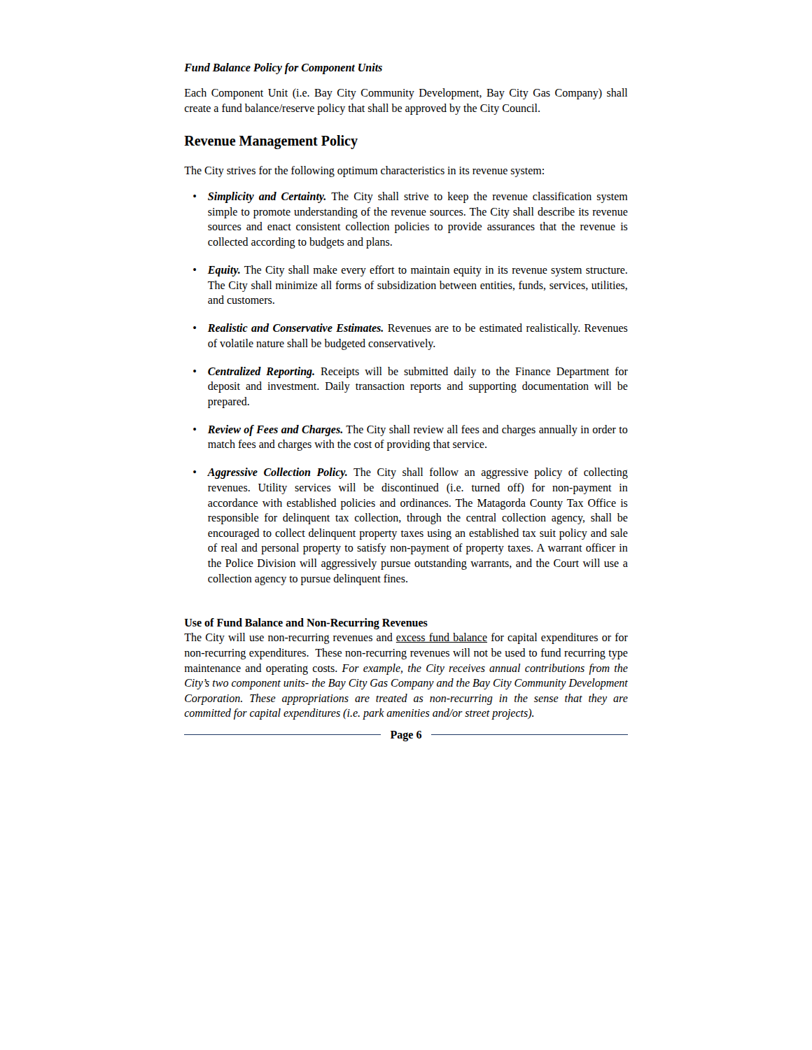Fund Balance Policy for Component Units
Each Component Unit (i.e. Bay City Community Development, Bay City Gas Company) shall create a fund balance/reserve policy that shall be approved by the City Council.
Revenue Management Policy
The City strives for the following optimum characteristics in its revenue system:
Simplicity and Certainty. The City shall strive to keep the revenue classification system simple to promote understanding of the revenue sources. The City shall describe its revenue sources and enact consistent collection policies to provide assurances that the revenue is collected according to budgets and plans.
Equity. The City shall make every effort to maintain equity in its revenue system structure. The City shall minimize all forms of subsidization between entities, funds, services, utilities, and customers.
Realistic and Conservative Estimates. Revenues are to be estimated realistically. Revenues of volatile nature shall be budgeted conservatively.
Centralized Reporting. Receipts will be submitted daily to the Finance Department for deposit and investment. Daily transaction reports and supporting documentation will be prepared.
Review of Fees and Charges. The City shall review all fees and charges annually in order to match fees and charges with the cost of providing that service.
Aggressive Collection Policy. The City shall follow an aggressive policy of collecting revenues. Utility services will be discontinued (i.e. turned off) for non-payment in accordance with established policies and ordinances. The Matagorda County Tax Office is responsible for delinquent tax collection, through the central collection agency, shall be encouraged to collect delinquent property taxes using an established tax suit policy and sale of real and personal property to satisfy non-payment of property taxes. A warrant officer in the Police Division will aggressively pursue outstanding warrants, and the Court will use a collection agency to pursue delinquent fines.
Use of Fund Balance and Non-Recurring Revenues
The City will use non-recurring revenues and excess fund balance for capital expenditures or for non-recurring expenditures. These non-recurring revenues will not be used to fund recurring type maintenance and operating costs. For example, the City receives annual contributions from the City’s two component units- the Bay City Gas Company and the Bay City Community Development Corporation. These appropriations are treated as non-recurring in the sense that they are committed for capital expenditures (i.e. park amenities and/or street projects).
Page 6